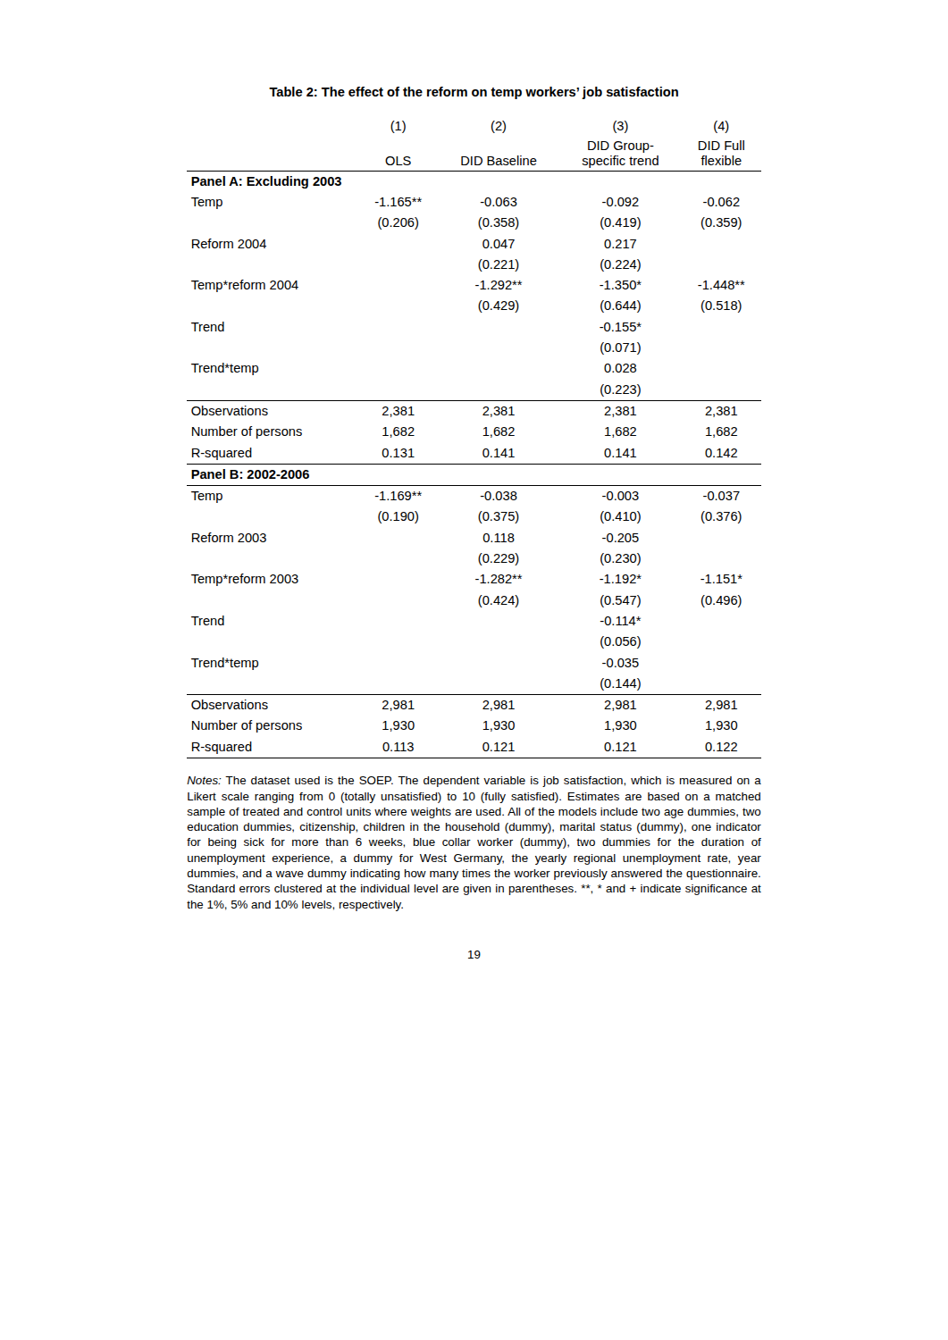Table 2: The effect of the reform on temp workers’ job satisfaction
| | (1) | (2) | (3) | (4) |
| --- | --- | --- | --- | --- |
| | OLS | DID Baseline | DID Group- specific trend | DID Full flexible |
| Panel A: Excluding 2003 |
| Temp | -1.165** | -0.063 | -0.092 | -0.062 |
| | (0.206) | (0.358) | (0.419) | (0.359) |
| Reform 2004 | | 0.047 | 0.217 | |
| | | (0.221) | (0.224) | |
| Temp*reform 2004 | | -1.292** | -1.350* | -1.448** |
| | | (0.429) | (0.644) | (0.518) |
| Trend | | | -0.155* | |
| | | | (0.071) | |
| Trend*temp | | | 0.028 | |
| | | | (0.223) | |
| Observations | 2,381 | 2,381 | 2,381 | 2,381 |
| Number of persons | 1,682 | 1,682 | 1,682 | 1,682 |
| R-squared | 0.131 | 0.141 | 0.141 | 0.142 |
| Panel B: 2002-2006 |
| Temp | -1.169** | -0.038 | -0.003 | -0.037 |
| | (0.190) | (0.375) | (0.410) | (0.376) |
| Reform 2003 | | 0.118 | -0.205 | |
| | | (0.229) | (0.230) | |
| Temp*reform 2003 | | -1.282** | -1.192* | -1.151* |
| | | (0.424) | (0.547) | (0.496) |
| Trend | | | -0.114* | |
| | | | (0.056) | |
| Trend*temp | | | -0.035 | |
| | | | (0.144) | |
| Observations | 2,981 | 2,981 | 2,981 | 2,981 |
| Number of persons | 1,930 | 1,930 | 1,930 | 1,930 |
| R-squared | 0.113 | 0.121 | 0.121 | 0.122 |
Notes: The dataset used is the SOEP. The dependent variable is job satisfaction, which is measured on a Likert scale ranging from 0 (totally unsatisfied) to 10 (fully satisfied). Estimates are based on a matched sample of treated and control units where weights are used. All of the models include two age dummies, two education dummies, citizenship, children in the household (dummy), marital status (dummy), one indicator for being sick for more than 6 weeks, blue collar worker (dummy), two dummies for the duration of unemployment experience, a dummy for West Germany, the yearly regional unemployment rate, year dummies, and a wave dummy indicating how many times the worker previously answered the questionnaire. Standard errors clustered at the individual level are given in parentheses. **, * and + indicate significance at the 1%, 5% and 10% levels, respectively.
19